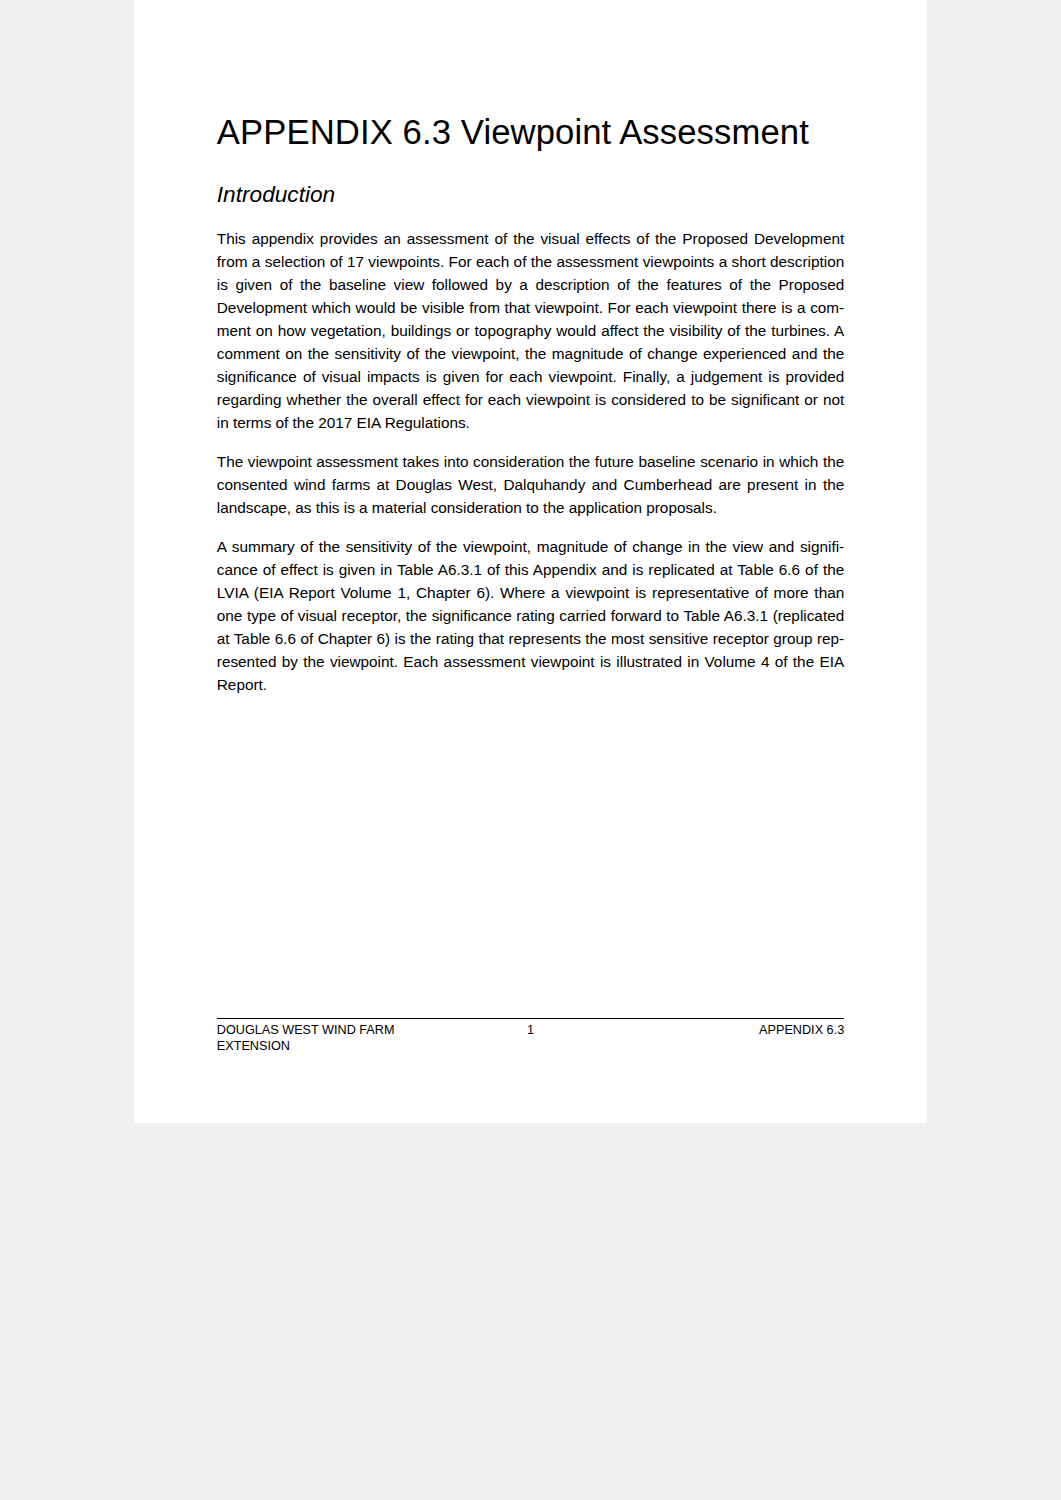APPENDIX 6.3 Viewpoint Assessment
Introduction
This appendix provides an assessment of the visual effects of the Proposed Development from a selection of 17 viewpoints. For each of the assessment viewpoints a short description is given of the baseline view followed by a description of the features of the Proposed Development which would be visible from that viewpoint. For each viewpoint there is a comment on how vegetation, buildings or topography would affect the visibility of the turbines. A comment on the sensitivity of the viewpoint, the magnitude of change experienced and the significance of visual impacts is given for each viewpoint. Finally, a judgement is provided regarding whether the overall effect for each viewpoint is considered to be significant or not in terms of the 2017 EIA Regulations.
The viewpoint assessment takes into consideration the future baseline scenario in which the consented wind farms at Douglas West, Dalquhandy and Cumberhead are present in the landscape, as this is a material consideration to the application proposals.
A summary of the sensitivity of the viewpoint, magnitude of change in the view and significance of effect is given in Table A6.3.1 of this Appendix and is replicated at Table 6.6 of the LVIA (EIA Report Volume 1, Chapter 6). Where a viewpoint is representative of more than one type of visual receptor, the significance rating carried forward to Table A6.3.1 (replicated at Table 6.6 of Chapter 6) is the rating that represents the most sensitive receptor group represented by the viewpoint. Each assessment viewpoint is illustrated in Volume 4 of the EIA Report.
DOUGLAS WEST WIND FARM
EXTENSION
1
APPENDIX 6.3